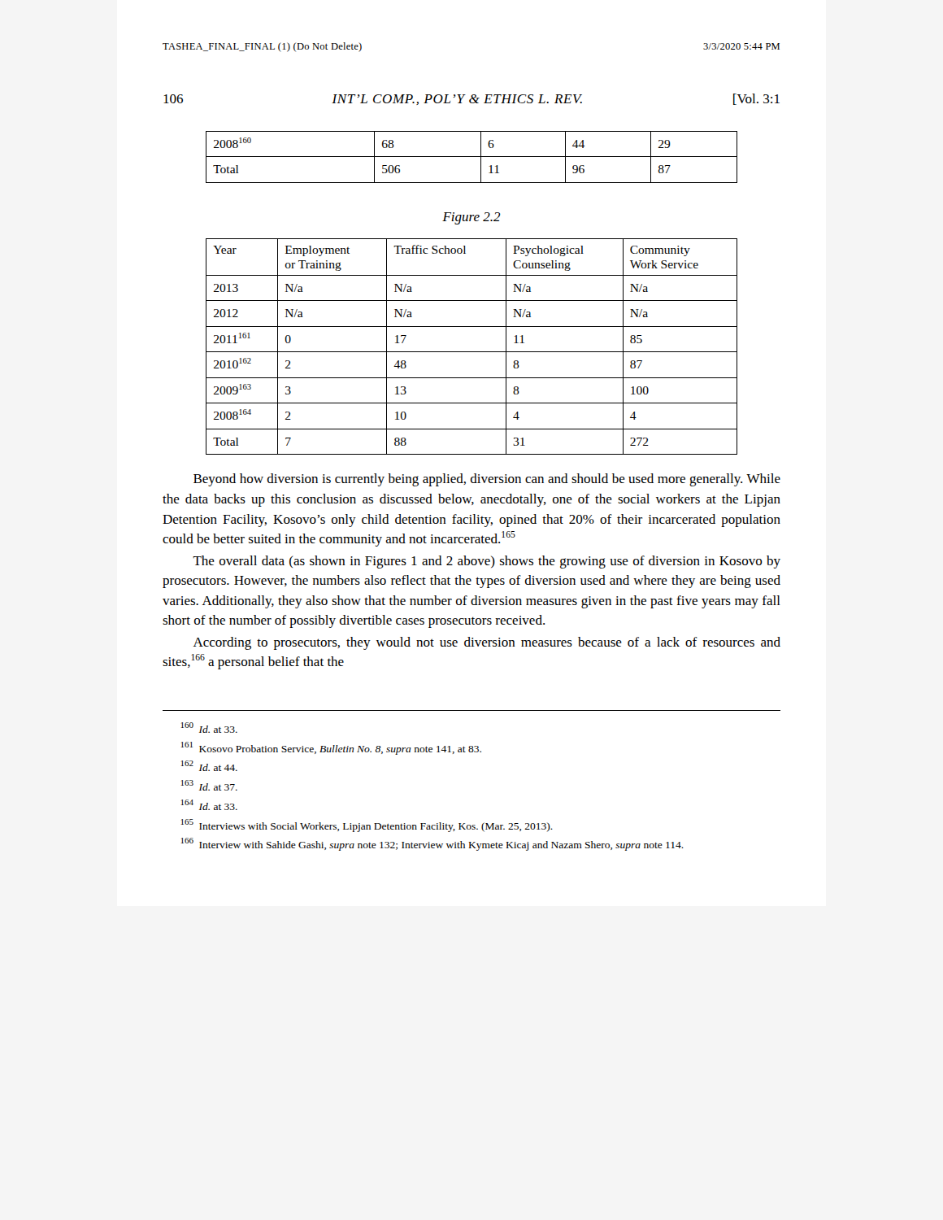TASHEA_FINAL_FINAL (1) (Do Not Delete) 3/3/2020 5:44 PM
106 INT’L COMP., POL’Y & ETHICS L. REV. [Vol. 3:1
| 2008 160 | 68 | 6 | 44 | 29 |
| Total | 506 | 11 | 96 | 87 |
Figure 2.2
| Year | Employment or Training | Traffic School | Psychological Counseling | Community Work Service |
| --- | --- | --- | --- | --- |
| 2013 | N/a | N/a | N/a | N/a |
| 2012 | N/a | N/a | N/a | N/a |
| 2011 161 | 0 | 17 | 11 | 85 |
| 2010 162 | 2 | 48 | 8 | 87 |
| 2009 163 | 3 | 13 | 8 | 100 |
| 2008 164 | 2 | 10 | 4 | 4 |
| Total | 7 | 88 | 31 | 272 |
Beyond how diversion is currently being applied, diversion can and should be used more generally. While the data backs up this conclusion as discussed below, anecdotally, one of the social workers at the Lipjan Detention Facility, Kosovo’s only child detention facility, opined that 20% of their incarcerated population could be better suited in the community and not incarcerated.165
The overall data (as shown in Figures 1 and 2 above) shows the growing use of diversion in Kosovo by prosecutors. However, the numbers also reflect that the types of diversion used and where they are being used varies. Additionally, they also show that the number of diversion measures given in the past five years may fall short of the number of possibly divertible cases prosecutors received.
According to prosecutors, they would not use diversion measures because of a lack of resources and sites,166 a personal belief that the
160 Id. at 33.
161 Kosovo Probation Service, Bulletin No. 8, supra note 141, at 83.
162 Id. at 44.
163 Id. at 37.
164 Id. at 33.
165 Interviews with Social Workers, Lipjan Detention Facility, Kos. (Mar. 25, 2013).
166 Interview with Sahide Gashi, supra note 132; Interview with Kymete Kicaj and Nazam Shero, supra note 114.